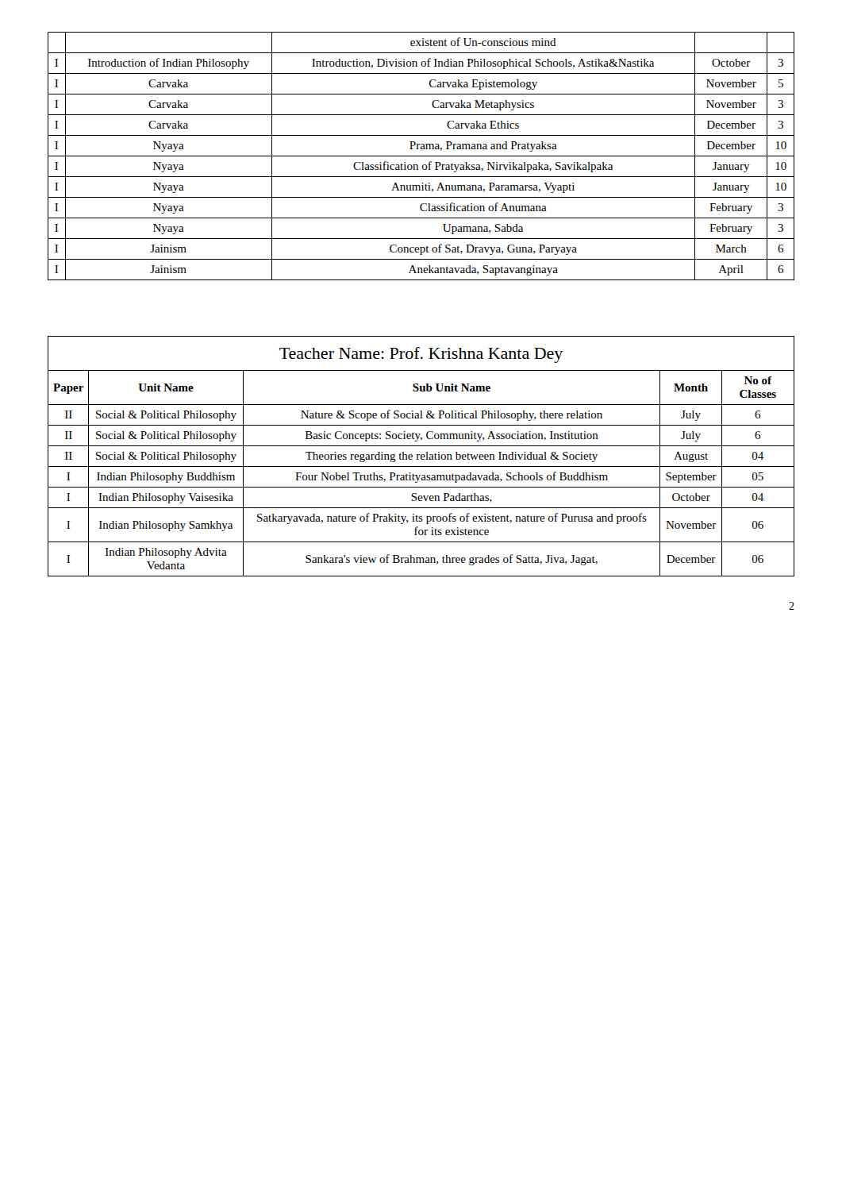| | | existent of Un-conscious mind | | |
| I | Introduction of Indian Philosophy | Introduction, Division of Indian Philosophical Schools, Astika&Nastika | October | 3 |
| I | Carvaka | Carvaka Epistemology | November | 5 |
| I | Carvaka | Carvaka Metaphysics | November | 3 |
| I | Carvaka | Carvaka Ethics | December | 3 |
| I | Nyaya | Prama, Pramana and Pratyaksa | December | 10 |
| I | Nyaya | Classification of Pratyaksa, Nirvikalpaka, Savikalpaka | January | 10 |
| I | Nyaya | Anumiti, Anumana, Paramarsa, Vyapti | January | 10 |
| I | Nyaya | Classification of Anumana | February | 3 |
| I | Nyaya | Upamana, Sabda | February | 3 |
| I | Jainism | Concept of Sat, Dravya, Guna, Paryaya | March | 6 |
| I | Jainism | Anekantavada, Saptavanginaya | April | 6 |
| Teacher Name: Prof. Krishna Kanta Dey |
| Paper | Unit Name | Sub Unit Name | Month | No of Classes |
| II | Social & Political Philosophy | Nature & Scope of Social & Political Philosophy, there relation | July | 6 |
| II | Social & Political Philosophy | Basic Concepts: Society, Community, Association, Institution | July | 6 |
| II | Social & Political Philosophy | Theories regarding the relation between Individual & Society | August | 04 |
| I | Indian Philosophy Buddhism | Four Nobel Truths, Pratityasamutpadavada, Schools of Buddhism | September | 05 |
| I | Indian Philosophy Vaisesika | Seven Padarthas, | October | 04 |
| I | Indian Philosophy Samkhya | Satkaryavada, nature of Prakity, its proofs of existent, nature of Purusa and proofs for its existence | November | 06 |
| I | Indian Philosophy Advita Vedanta | Sankara's view of Brahman, three grades of Satta, Jiva, Jagat, | December | 06 |
2